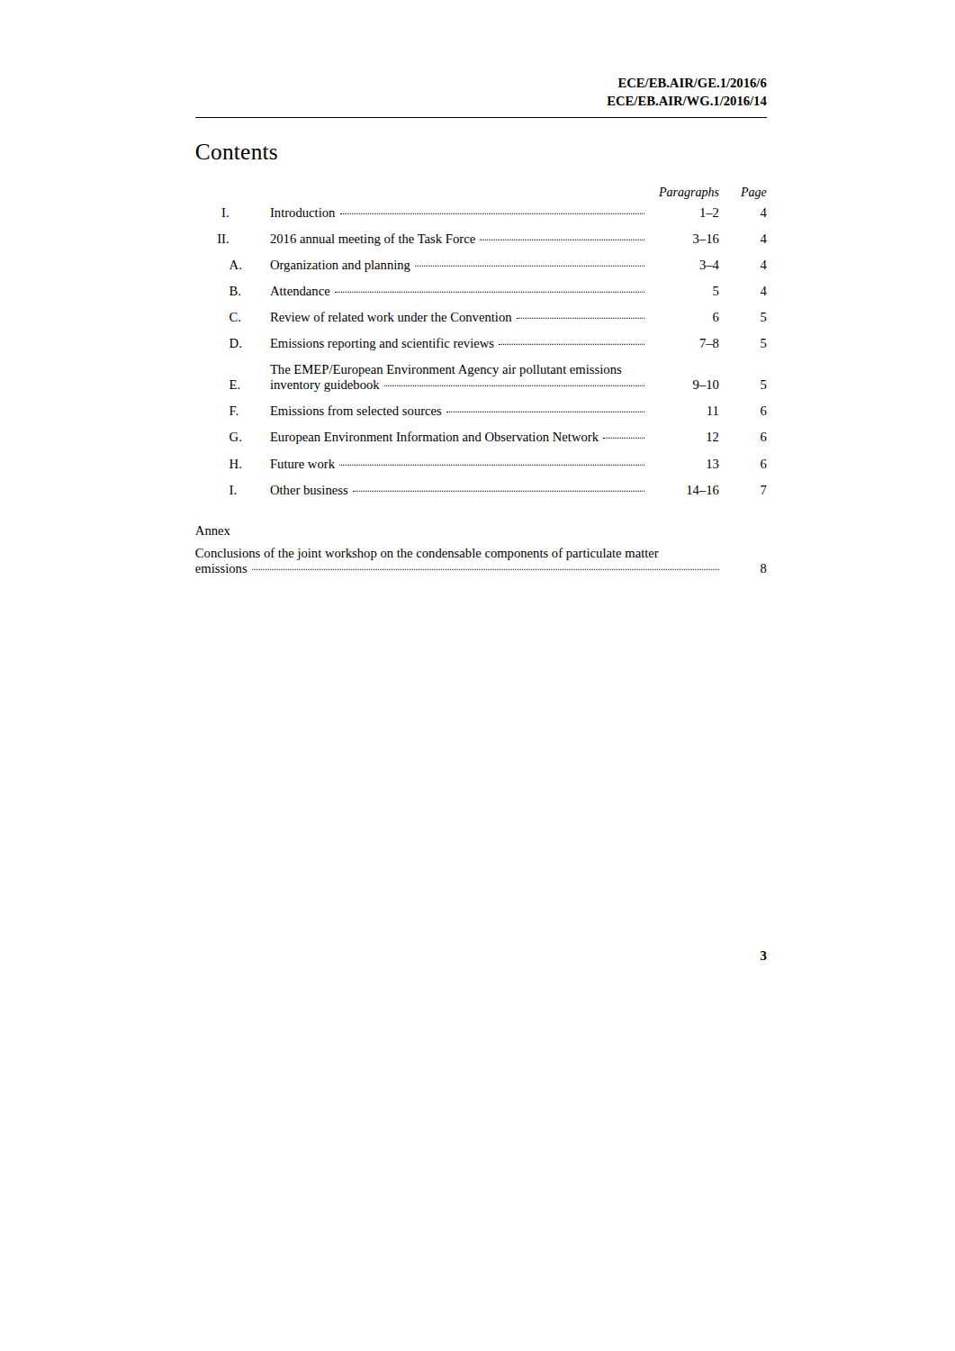ECE/EB.AIR/GE.1/2016/6
ECE/EB.AIR/WG.1/2016/14
Contents
| | | | Paragraphs | Page |
| I. | | Introduction | 1–2 | 4 |
| II. | | 2016 annual meeting of the Task Force | 3–16 | 4 |
| | A. | Organization and planning | 3–4 | 4 |
| | B. | Attendance | 5 | 4 |
| | C. | Review of related work under the Convention | 6 | 5 |
| | D. | Emissions reporting and scientific reviews | 7–8 | 5 |
| | E. | The EMEP/European Environment Agency air pollutant emissions inventory guidebook | 9–10 | 5 |
| | F. | Emissions from selected sources | 11 | 6 |
| | G. | European Environment Information and Observation Network | 12 | 6 |
| | H. | Future work | 13 | 6 |
| | I. | Other business | 14–16 | 7 |
Annex
| Conclusions of the joint workshop on the condensable components of particulate matter emissions | 8 |
3